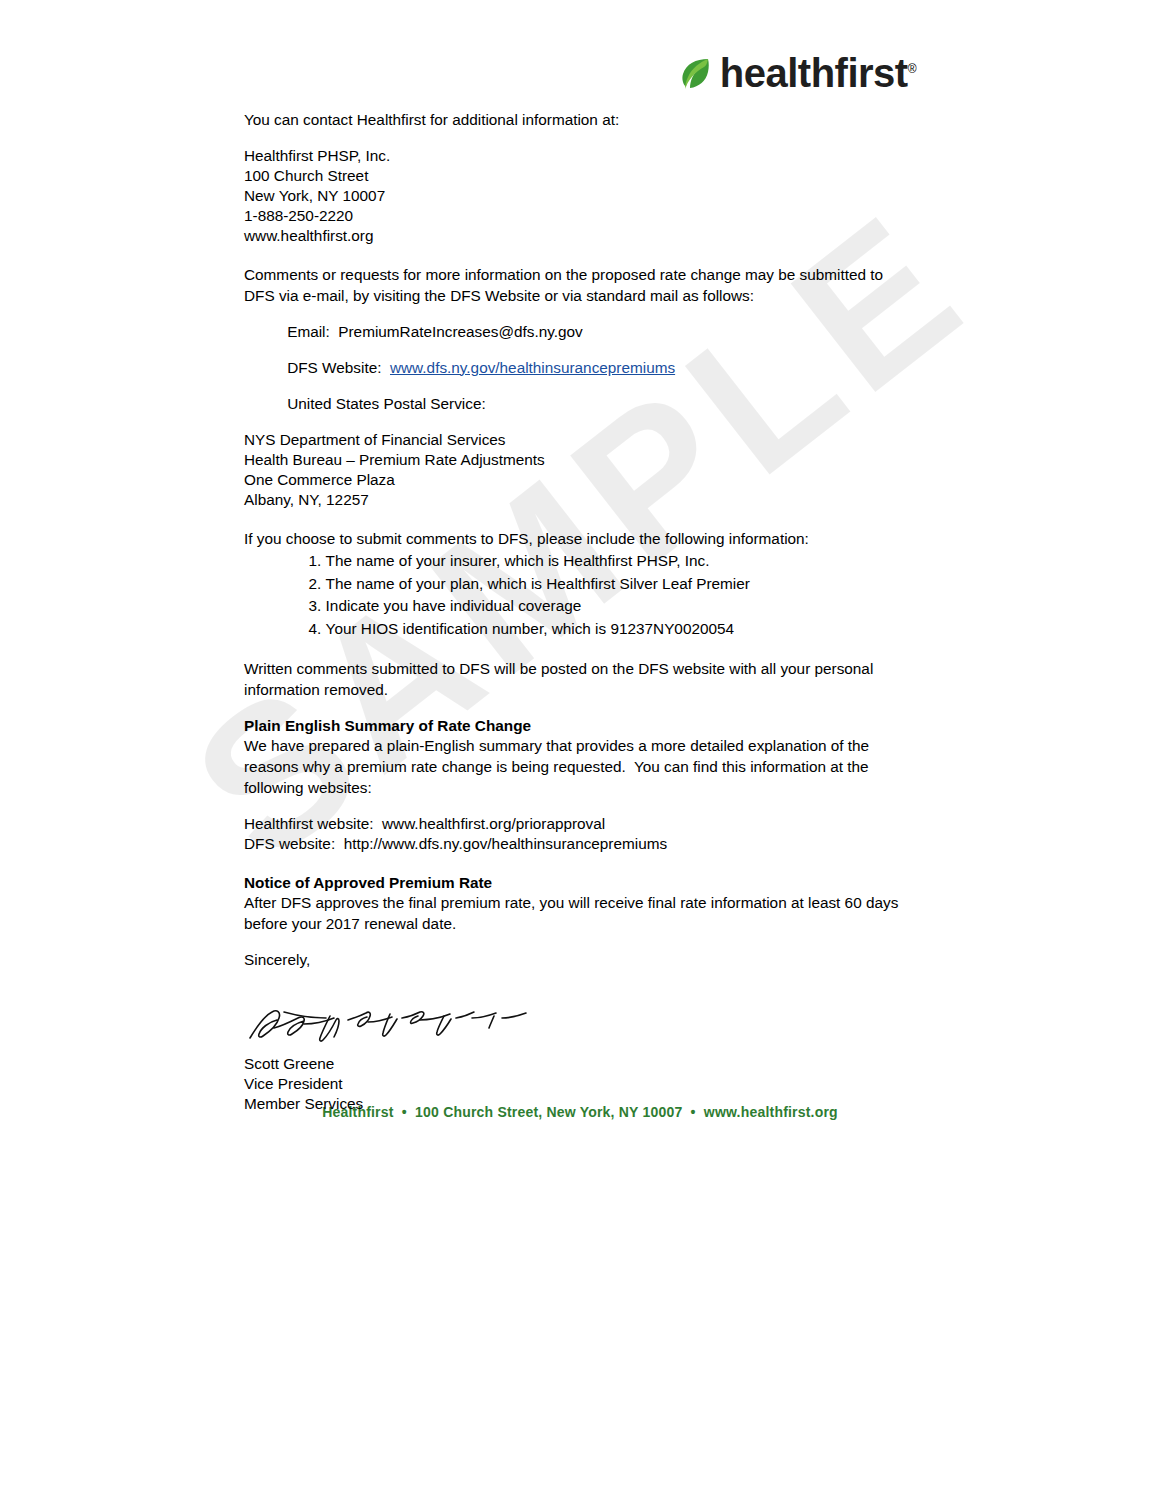SAMPLE
health first®
You can contact Healthfirst for additional information at:
Healthfirst PHSP, Inc.
100 Church Street
New York, NY 10007
1-888-250-2220
www.healthfirst.org
Comments or requests for more information on the proposed rate change may be submitted to DFS via e-mail, by visiting the DFS Website or via standard mail as follows:
Email: PremiumRateIncreases@dfs.ny.gov
DFS Website: www.dfs.ny.gov/healthinsurancepremiums
United States Postal Service:
NYS Department of Financial Services
Health Bureau – Premium Rate Adjustments
One Commerce Plaza
Albany, NY, 12257
If you choose to submit comments to DFS, please include the following information:
The name of your insurer, which is Healthfirst PHSP, Inc.
The name of your plan, which is Healthfirst Silver Leaf Premier
Indicate you have individual coverage
Your HIOS identification number, which is 91237NY0020054
Written comments submitted to DFS will be posted on the DFS website with all your personal information removed.
Plain English Summary of Rate Change
We have prepared a plain-English summary that provides a more detailed explanation of the reasons why a premium rate change is being requested. You can find this information at the following websites:
Healthfirst website: www.healthfirst.org/priorapproval
DFS website: http://www.dfs.ny.gov/healthinsurancepremiums
Notice of Approved Premium Rate
After DFS approves the final premium rate, you will receive final rate information at least 60 days before your 2017 renewal date.
Sincerely,
Scott Greene
Vice President
Member Services
Healthfirst • 100 Church Street, New York, NY 10007 • www.healthfirst.org